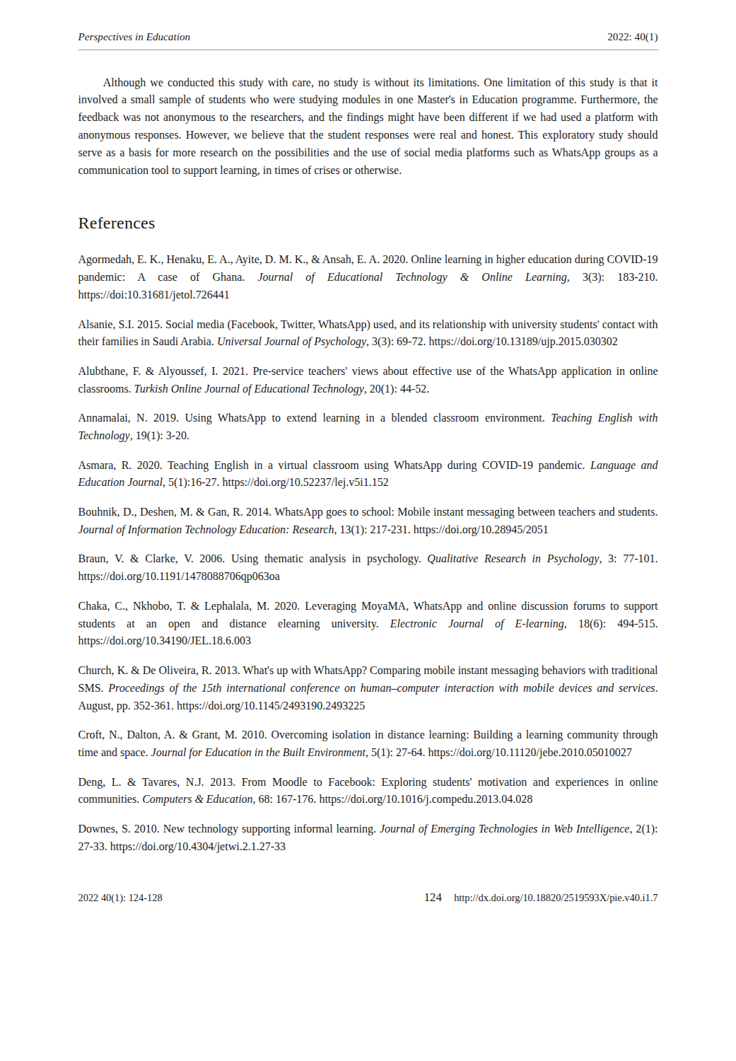Perspectives in Education 2022: 40(1)
Although we conducted this study with care, no study is without its limitations. One limitation of this study is that it involved a small sample of students who were studying modules in one Master's in Education programme. Furthermore, the feedback was not anonymous to the researchers, and the findings might have been different if we had used a platform with anonymous responses. However, we believe that the student responses were real and honest. This exploratory study should serve as a basis for more research on the possibilities and the use of social media platforms such as WhatsApp groups as a communication tool to support learning, in times of crises or otherwise.
References
Agormedah, E. K., Henaku, E. A., Ayite, D. M. K., & Ansah, E. A. 2020. Online learning in higher education during COVID-19 pandemic: A case of Ghana. Journal of Educational Technology & Online Learning, 3(3): 183-210. https://doi:10.31681/jetol.726441
Alsanie, S.I. 2015. Social media (Facebook, Twitter, WhatsApp) used, and its relationship with university students' contact with their families in Saudi Arabia. Universal Journal of Psychology, 3(3): 69-72. https://doi.org/10.13189/ujp.2015.030302
Alubthane, F. & Alyoussef, I. 2021. Pre-service teachers' views about effective use of the WhatsApp application in online classrooms. Turkish Online Journal of Educational Technology, 20(1): 44-52.
Annamalai, N. 2019. Using WhatsApp to extend learning in a blended classroom environment. Teaching English with Technology, 19(1): 3-20.
Asmara, R. 2020. Teaching English in a virtual classroom using WhatsApp during COVID-19 pandemic. Language and Education Journal, 5(1):16-27. https://doi.org/10.52237/lej.v5i1.152
Bouhnik, D., Deshen, M. & Gan, R. 2014. WhatsApp goes to school: Mobile instant messaging between teachers and students. Journal of Information Technology Education: Research, 13(1): 217-231. https://doi.org/10.28945/2051
Braun, V. & Clarke, V. 2006. Using thematic analysis in psychology. Qualitative Research in Psychology, 3: 77-101. https://doi.org/10.1191/1478088706qp063oa
Chaka, C., Nkhobo, T. & Lephalala, M. 2020. Leveraging MoyaMA, WhatsApp and online discussion forums to support students at an open and distance elearning university. Electronic Journal of E-learning, 18(6): 494-515. https://doi.org/10.34190/JEL.18.6.003
Church, K. & De Oliveira, R. 2013. What's up with WhatsApp? Comparing mobile instant messaging behaviors with traditional SMS. Proceedings of the 15th international conference on human–computer interaction with mobile devices and services. August, pp. 352-361. https://doi.org/10.1145/2493190.2493225
Croft, N., Dalton, A. & Grant, M. 2010. Overcoming isolation in distance learning: Building a learning community through time and space. Journal for Education in the Built Environment, 5(1): 27-64. https://doi.org/10.11120/jebe.2010.05010027
Deng, L. & Tavares, N.J. 2013. From Moodle to Facebook: Exploring students' motivation and experiences in online communities. Computers & Education, 68: 167-176. https://doi.org/10.1016/j.compedu.2013.04.028
Downes, S. 2010. New technology supporting informal learning. Journal of Emerging Technologies in Web Intelligence, 2(1): 27-33. https://doi.org/10.4304/jetwi.2.1.27-33
2022 40(1): 124-128 124 http://dx.doi.org/10.18820/2519593X/pie.v40.i1.7